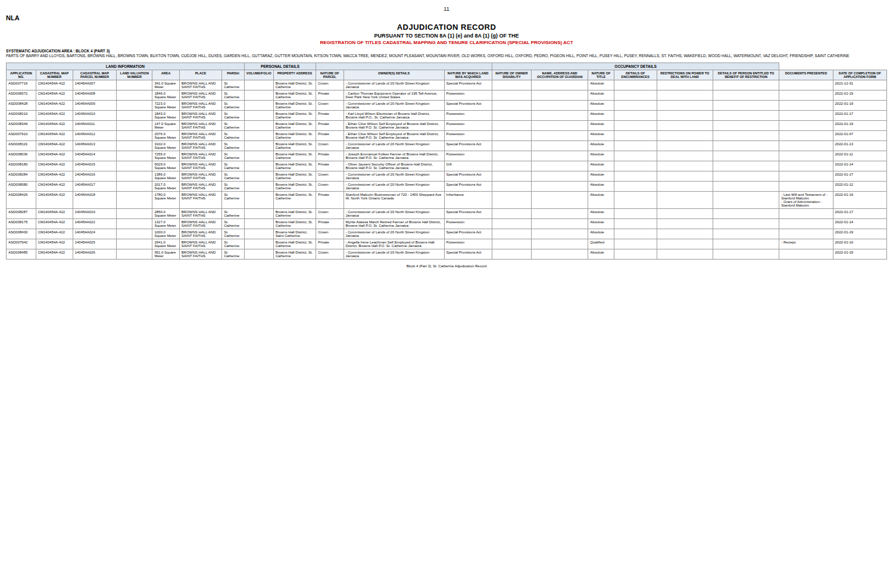11
NLA
ADJUDICATION RECORD
PURSUANT TO SECTION 8A (1) (e) and 8A (1) (g) OF THE
REGISTRATION OF TITLES CADASTRAL MAPPING AND TENURE CLARIFICATION (SPECIAL PROVISIONS) ACT
SYSTEMATIC ADJUDICATION AREA : BLOCK 4 (PART 3)
PARTS OF BARRY AND LLOYDS, BARTONS, BROWNS HALL, BROWNS TOWN, BUXTON TOWN, CUDJOE HILL, DUXES, GARDEN HILL, GUTTARAZ, GUTTER MOUNTAIN, KITSON TOWN, MACCA TREE, MENDEZ, MOUNT PLEASANT, MOUNTAIN RIVER, OLD WORKS, OXFORD HILL, OXFORD, PEDRO, PIGEON HILL, POINT HILL, PUSEY HILL, PUSEY, RENNALLS, ST. FAITHS, WAKEFIELD, WOOD HALL, WATERMOUNT, VAZ DELIGHT, FRIENDSHIP, SAINT CATHERINE
| LAND INFORMATION | PERSONAL DETAILS | | OCCUPANCY DETAILS |
| --- | --- | --- | --- |
| APPLICATION NO. | CADASTRAL MAP NUMBER | CADASTRAL MAP PARCEL NUMBER | LAND VALUATION NUMBER | AREA | PLACE | PARISH | VOLUME/FOLIO | PROPERTY ADDRESS | NATURE OF PARCEL | OWNER(S) DETAILS | NATURE BY WHICH LAND WAS ACQUIRED | NATURE OF OWNER DISABILITY | NAME, ADDRESS AND OCCUPATION OF GUARDIAN | NATURE OF TITLE | DETAILS OF ENCUMBRANCES | RESTRICTIONS ON POWER TO DEAL WITH LAND | DETAILS OF PERSON ENTITLED TO BENEFIT OF RESTRICTION | DOCUMENTS PRESENTED | DATE OF COMPLETION OF APPLICATION FORM |
| ASD007716 | CM140454A-422 | 140454A007 | | 341.0 Square Meter | BROWNS HALL AND SAINT FAITHS | St. Catherine | | Browns Hall District, St. Catherine | Crown | - Commissioner of Lands of 20 North Street Kingston Jamaica | Special Provisions Act | | | Absolute | | | | | 2021-12-31 |
| ASD008372 | CM140454A-422 | 140454A008 | | 1846.0 Square Meter | BROWNS HALL AND SAINT FAITHS | St. Catherine | | Browns Hall District, St. Catherine | Private | - Carlton Thomas Equipment Operator of 195 Tell Avenue, Deer Park New York United States | Possession | | | Absolute | | | | | 2022-01-19 |
| ASD008428 | CM140454A-422 | 140454A009 | | 7223.0 Square Meter | BROWNS HALL AND SAINT FAITHS | St. Catherine | | Browns Hall District, St. Catherine | Crown | - Commissioner of Lands of 20 North Street Kingston Jamaica | Special Provisions Act | | | Absolute | | | | | 2022-01-19 |
| ASD008210 | CM140454A-422 | 140454A010 | | 1843.0 Square Meter | BROWNS HALL AND SAINT FAITHS | St. Catherine | | Browns Hall District, St. Catherine | Private | - Karl Lloyd Wilson Electrician of Browns Hall District, Browns Hall P.O., St. Catherine Jamaica | Possession | | | Absolute | | | | | 2022-01-17 |
| ASD008349 | CM140454A-422 | 140454A011 | | 147.0 Square Meter | BROWNS HALL AND SAINT FAITHS | St. Catherine | | Browns Hall District, St. Catherine | Private | - Ethan Clive Wilson Self Employed of Browns Hall District, Browns Hall P.O. St. Catherine Jamaica | Possession | | | Absolute | | | | | 2022-01-19 |
| ASD007910 | CM140454A-422 | 140454A012 | | 2076.0 Square Meter | BROWNS HALL AND SAINT FAITHS | St. Catherine | | Browns Hall District, St. Catherine | Private | - Ethan Clive Wilson Self Employed of Browns Hall District, Browns Hall P.O. St. Catherine Jamaica | Possession | | | Absolute | | | | | 2022-01-07 |
| ASD008119 | CM140454A-422 | 140454A013 | | 3102.0 Square Meter | BROWNS HALL AND SAINT FAITHS | St. Catherine | | Browns Hall District, St. Catherine | Crown | - Commissioner of Lands of 20 North Street Kingston Jamaica | Special Provisions Act | | | Absolute | | | | | 2022-01-13 |
| ASD008036 | CM140454A-422 | 140454A014 | | 7255.0 Square Meter | BROWNS HALL AND SAINT FAITHS | St. Catherine | | Browns Hall District, St. Catherine | Private | - Joseph Emmanuel Folkes Farmer of Browns Hall District, Browns Hall P.O. St. Catherine Jamaica | Possession | | | Absolute | | | | | 2022-01-11 |
| ASD008180 | CM140454A-422 | 140454A015 | | 5029.0 Square Meter | BROWNS HALL AND SAINT FAITHS | St. Catherine | | Browns Hall District, St. Catherine | Private | - Oliver Jaysent Security Officer of Browns Hall District, Browns Hall P.O. St. Catherine Jamaica | Gift | | | Absolute | | | | | 2022-01-14 |
| ASD008284 | CM140454A-422 | 140454A016 | | 1386.0 Square Meter | BROWNS HALL AND SAINT FAITHS | St. Catherine | | Browns Hall District, St. Catherine | Crown | - Commissioner of Lands of 20 North Street Kingston Jamaica | Special Provisions Act | | | Absolute | | | | | 2022-01-17 |
| ASD008080 | CM140454A-422 | 140454A017 | | 2017.0 Square Meter | BROWNS HALL AND SAINT FAITHS | St. Catherine | | Browns Hall District, St. Catherine | Crown | - Commissioner of Lands of 20 North Street Kingston Jamaica | Special Provisions Act | | | Absolute | | | | | 2022-01-12 |
| ASD008426 | CM140454A-422 | 140454A018 | | 1780.0 Square Meter | BROWNS HALL AND SAINT FAITHS | St. Catherine | | Browns Hall District, St. Catherine | Private | Stanford Malcolm Businessman of 720 - 1450 Sheppard Ave W, North York Ontario Canada | Inheritance | | | Absolute | | | | - Last Will and Testament of : Stanford Malcolm - Grant of Administration : Stanford Malcolm | 2022-01-19 |
| ASD008287 | CM140454A-422 | 140454A019 | | 2850.0 Square Meter | BROWNS HALL AND SAINT FAITHS | St. Catherine | | Browns Hall District, St. Catherine | Crown | - Commissioner of Lands of 20 North Street Kingston Jamaica | Special Provisions Act | | | Absolute | | | | | 2022-01-17 |
| ASD008175 | CM140454A-422 | 140454A022 | | 1327.0 Square Meter | BROWNS HALL AND SAINT FAITHS | St. Catherine | | Browns Hall District, St. Catherine | Private | Myrtle Adassa March Retired Farmer of Browns Hall District, Browns Hall P.O. St. Catherine Jamaica | Possession | | | Absolute | | | | | 2022-01-14 |
| ASD008430 | CM140454A-422 | 140454A024 | | 1000.0 Square Meter | BROWNS HALL AND SAINT FAITHS | St. Catherine | | Browns Hall District, Saint Catherine | Crown | - Commissioner of Lands of 20 North Street Kingston Jamaica | Special Provisions Act | | | Absolute | | | | | 2022-01-19 |
| ASD007942 | CM140454A-422 | 140454A025 | | 2641.0 Square Meter | BROWNS HALL AND SAINT FAITHS | St. Catherine | | Browns Hall District, St. Catherine | Private | - Angella Irene Leachman Self Employed of Browns Hall District, Browns Hall P.O. St. Catherine Jamaica | Possession | | | Qualified | | | | - Receipt | 2022-01-10 |
| ASD008485 | CM140454A-422 | 140454A026 | | 951.0 Square Meter | BROWNS HALL AND SAINT FAITHS | St. Catherine | | Browns Hall District, St. Catherine | Crown | - Commissioner of Lands of 20 North Street Kingston Jamaica | Special Provisions Act | | | Absolute | | | | | 2022-01-19 |
Block 4 (Part 3), St. Catherine Adjudication Record